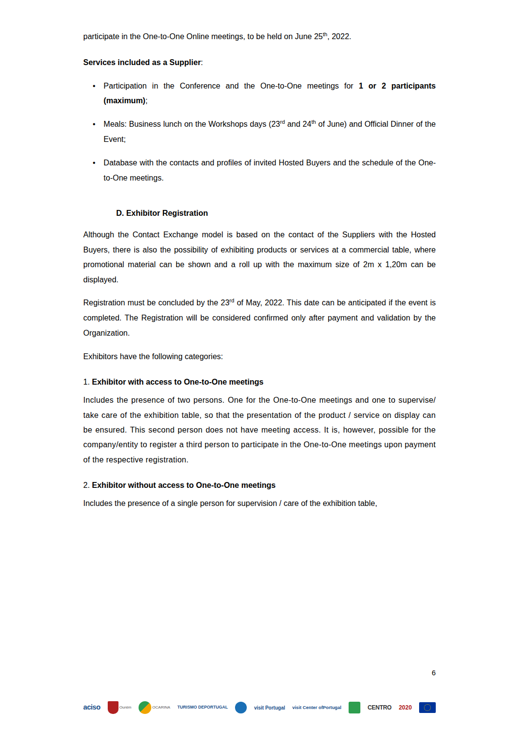participate in the One-to-One Online meetings, to be held on June 25th, 2022.
Services included as a Supplier:
Participation in the Conference and the One-to-One meetings for 1 or 2 participants (maximum);
Meals: Business lunch on the Workshops days (23rd and 24th of June) and Official Dinner of the Event;
Database with the contacts and profiles of invited Hosted Buyers and the schedule of the One-to-One meetings.
D. Exhibitor Registration
Although the Contact Exchange model is based on the contact of the Suppliers with the Hosted Buyers, there is also the possibility of exhibiting products or services at a commercial table, where promotional material can be shown and a roll up with the maximum size of 2m x 1,20m can be displayed.
Registration must be concluded by the 23rd of May, 2022. This date can be anticipated if the event is completed. The Registration will be considered confirmed only after payment and validation by the Organization.
Exhibitors have the following categories:
1. Exhibitor with access to One-to-One meetings
Includes the presence of two persons. One for the One-to-One meetings and one to supervise/ take care of the exhibition table, so that the presentation of the product / service on display can be ensured. This second person does not have meeting access. It is, however, possible for the company/entity to register a third person to participate in the One-to-One meetings upon payment of the respective registration.
2. Exhibitor without access to One-to-One meetings
Includes the presence of a single person for supervision / care of the exhibition table,
6
aciso
Ourém
OCARINA
TURISMO DE PORTUGAL
visit Portugal
visit Center of Portugal
CENTRO
2020